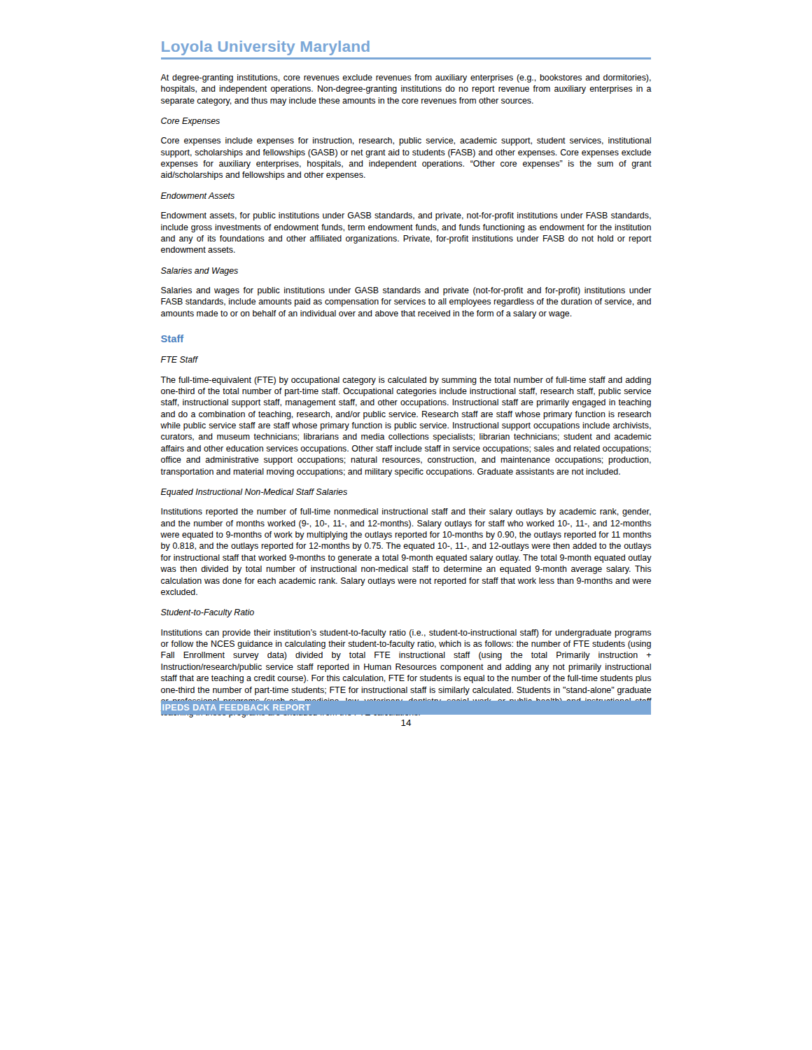Loyola University Maryland
At degree-granting institutions, core revenues exclude revenues from auxiliary enterprises (e.g., bookstores and dormitories), hospitals, and independent operations. Non-degree-granting institutions do no report revenue from auxiliary enterprises in a separate category, and thus may include these amounts in the core revenues from other sources.
Core Expenses
Core expenses include expenses for instruction, research, public service, academic support, student services, institutional support, scholarships and fellowships (GASB) or net grant aid to students (FASB) and other expenses. Core expenses exclude expenses for auxiliary enterprises, hospitals, and independent operations. “Other core expenses” is the sum of grant aid/scholarships and fellowships and other expenses.
Endowment Assets
Endowment assets, for public institutions under GASB standards, and private, not-for-profit institutions under FASB standards, include gross investments of endowment funds, term endowment funds, and funds functioning as endowment for the institution and any of its foundations and other affiliated organizations. Private, for-profit institutions under FASB do not hold or report endowment assets.
Salaries and Wages
Salaries and wages for public institutions under GASB standards and private (not-for-profit and for-profit) institutions under FASB standards, include amounts paid as compensation for services to all employees regardless of the duration of service, and amounts made to or on behalf of an individual over and above that received in the form of a salary or wage.
Staff
FTE Staff
The full-time-equivalent (FTE) by occupational category is calculated by summing the total number of full-time staff and adding one-third of the total number of part-time staff. Occupational categories include instructional staff, research staff, public service staff, instructional support staff, management staff, and other occupations. Instructional staff are primarily engaged in teaching and do a combination of teaching, research, and/or public service. Research staff are staff whose primary function is research while public service staff are staff whose primary function is public service. Instructional support occupations include archivists, curators, and museum technicians; librarians and media collections specialists; librarian technicians; student and academic affairs and other education services occupations. Other staff include staff in service occupations; sales and related occupations; office and administrative support occupations; natural resources, construction, and maintenance occupations; production, transportation and material moving occupations; and military specific occupations. Graduate assistants are not included.
Equated Instructional Non-Medical Staff Salaries
Institutions reported the number of full-time nonmedical instructional staff and their salary outlays by academic rank, gender, and the number of months worked (9-, 10-, 11-, and 12-months). Salary outlays for staff who worked 10-, 11-, and 12-months were equated to 9-months of work by multiplying the outlays reported for 10-months by 0.90, the outlays reported for 11 months by 0.818, and the outlays reported for 12-months by 0.75. The equated 10-, 11-, and 12-outlays were then added to the outlays for instructional staff that worked 9-months to generate a total 9-month equated salary outlay. The total 9-month equated outlay was then divided by total number of instructional non-medical staff to determine an equated 9-month average salary. This calculation was done for each academic rank. Salary outlays were not reported for staff that work less than 9-months and were excluded.
Student-to-Faculty Ratio
Institutions can provide their institution’s student-to-faculty ratio (i.e., student-to-instructional staff) for undergraduate programs or follow the NCES guidance in calculating their student-to-faculty ratio, which is as follows: the number of FTE students (using Fall Enrollment survey data) divided by total FTE instructional staff (using the total Primarily instruction + Instruction/research/public service staff reported in Human Resources component and adding any not primarily instructional staff that are teaching a credit course). For this calculation, FTE for students is equal to the number of the full-time students plus one-third the number of part-time students; FTE for instructional staff is similarly calculated. Students in "stand-alone" graduate or professional programs (such as, medicine, law, veterinary, dentistry, social work, or public health) and instructional staff teaching in these programs are excluded from the FTE calculations.
IPEDS DATA FEEDBACK REPORT
14